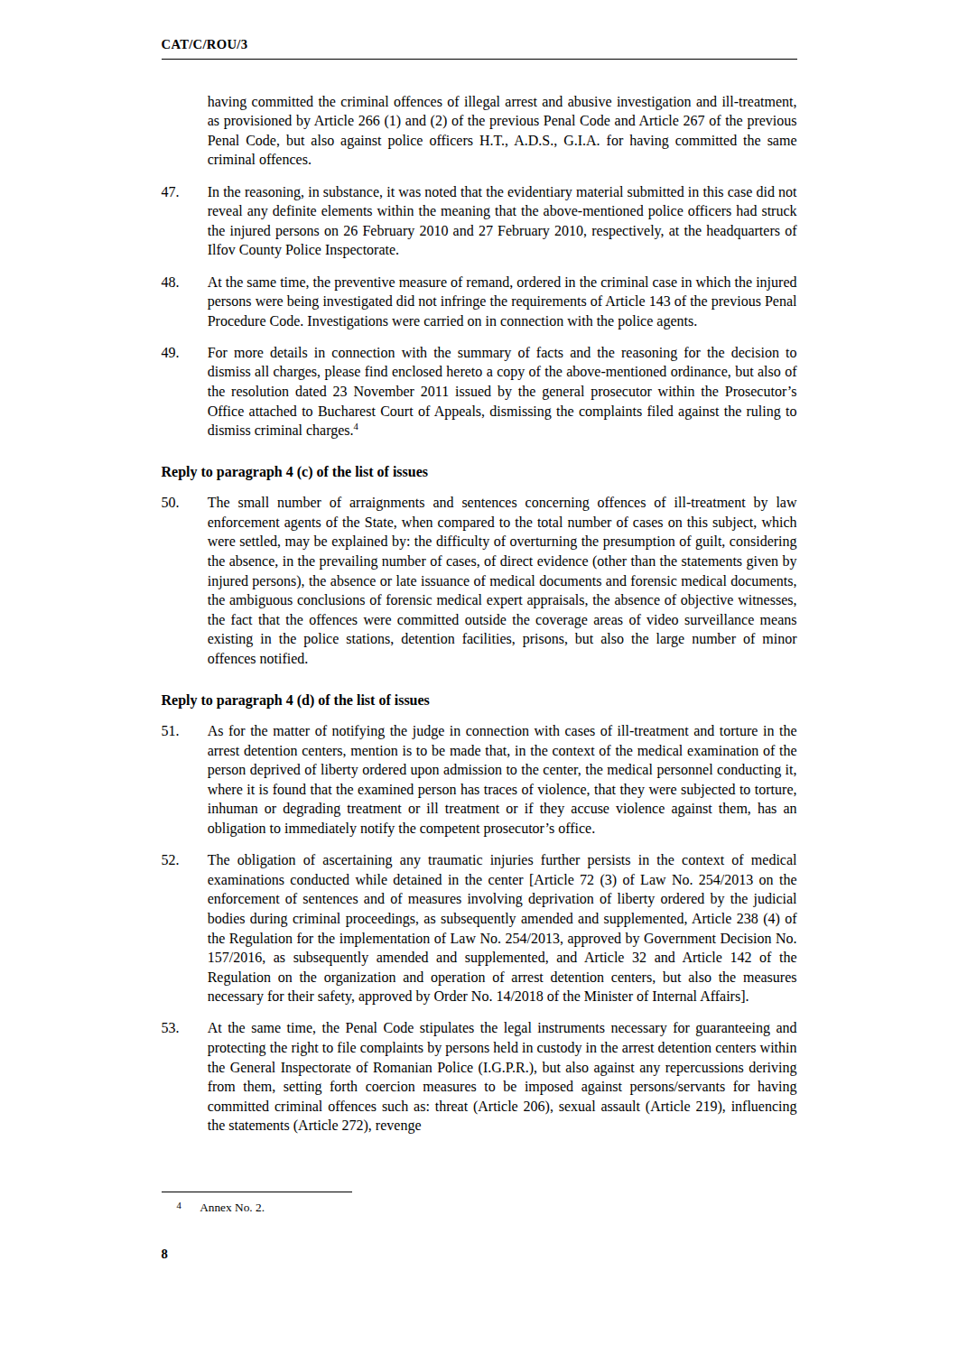CAT/C/ROU/3
having committed the criminal offences of illegal arrest and abusive investigation and ill-treatment, as provisioned by Article 266 (1) and (2) of the previous Penal Code and Article 267 of the previous Penal Code, but also against police officers H.T., A.D.S., G.I.A. for having committed the same criminal offences.
47. In the reasoning, in substance, it was noted that the evidentiary material submitted in this case did not reveal any definite elements within the meaning that the above-mentioned police officers had struck the injured persons on 26 February 2010 and 27 February 2010, respectively, at the headquarters of Ilfov County Police Inspectorate.
48. At the same time, the preventive measure of remand, ordered in the criminal case in which the injured persons were being investigated did not infringe the requirements of Article 143 of the previous Penal Procedure Code. Investigations were carried on in connection with the police agents.
49. For more details in connection with the summary of facts and the reasoning for the decision to dismiss all charges, please find enclosed hereto a copy of the above-mentioned ordinance, but also of the resolution dated 23 November 2011 issued by the general prosecutor within the Prosecutor’s Office attached to Bucharest Court of Appeals, dismissing the complaints filed against the ruling to dismiss criminal charges.4
Reply to paragraph 4 (c) of the list of issues
50. The small number of arraignments and sentences concerning offences of ill-treatment by law enforcement agents of the State, when compared to the total number of cases on this subject, which were settled, may be explained by: the difficulty of overturning the presumption of guilt, considering the absence, in the prevailing number of cases, of direct evidence (other than the statements given by injured persons), the absence or late issuance of medical documents and forensic medical documents, the ambiguous conclusions of forensic medical expert appraisals, the absence of objective witnesses, the fact that the offences were committed outside the coverage areas of video surveillance means existing in the police stations, detention facilities, prisons, but also the large number of minor offences notified.
Reply to paragraph 4 (d) of the list of issues
51. As for the matter of notifying the judge in connection with cases of ill-treatment and torture in the arrest detention centers, mention is to be made that, in the context of the medical examination of the person deprived of liberty ordered upon admission to the center, the medical personnel conducting it, where it is found that the examined person has traces of violence, that they were subjected to torture, inhuman or degrading treatment or ill treatment or if they accuse violence against them, has an obligation to immediately notify the competent prosecutor’s office.
52. The obligation of ascertaining any traumatic injuries further persists in the context of medical examinations conducted while detained in the center [Article 72 (3) of Law No. 254/2013 on the enforcement of sentences and of measures involving deprivation of liberty ordered by the judicial bodies during criminal proceedings, as subsequently amended and supplemented, Article 238 (4) of the Regulation for the implementation of Law No. 254/2013, approved by Government Decision No. 157/2016, as subsequently amended and supplemented, and Article 32 and Article 142 of the Regulation on the organization and operation of arrest detention centers, but also the measures necessary for their safety, approved by Order No. 14/2018 of the Minister of Internal Affairs].
53. At the same time, the Penal Code stipulates the legal instruments necessary for guaranteeing and protecting the right to file complaints by persons held in custody in the arrest detention centers within the General Inspectorate of Romanian Police (I.G.P.R.), but also against any repercussions deriving from them, setting forth coercion measures to be imposed against persons/servants for having committed criminal offences such as: threat (Article 206), sexual assault (Article 219), influencing the statements (Article 272), revenge
4Annex No. 2.
8